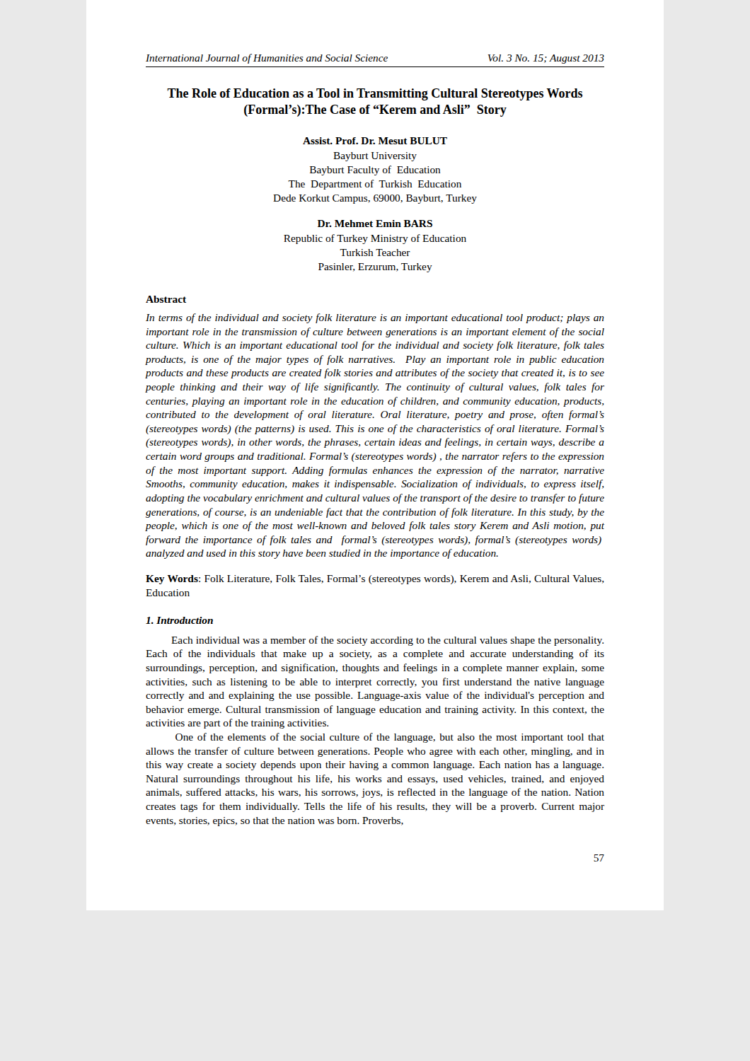International Journal of Humanities and Social Science Vol. 3 No. 15; August 2013
The Role of Education as a Tool in Transmitting Cultural Stereotypes Words
(Formal’s):The Case of “Kerem and Asli” Story
Assist. Prof. Dr. Mesut BULUT
Bayburt University
Bayburt Faculty of Education
The Department of Turkish Education
Dede Korkut Campus, 69000, Bayburt, Turkey
Dr. Mehmet Emin BARS
Republic of Turkey Ministry of Education
Turkish Teacher
Pasinler, Erzurum, Turkey
Abstract
In terms of the individual and society folk literature is an important educational tool product; plays an important role in the transmission of culture between generations is an important element of the social culture. Which is an important educational tool for the individual and society folk literature, folk tales products, is one of the major types of folk narratives. Play an important role in public education products and these products are created folk stories and attributes of the society that created it, is to see people thinking and their way of life significantly. The continuity of cultural values, folk tales for centuries, playing an important role in the education of children, and community education, products, contributed to the development of oral literature. Oral literature, poetry and prose, often formal’s (stereotypes words) (the patterns) is used. This is one of the characteristics of oral literature. Formal’s (stereotypes words), in other words, the phrases, certain ideas and feelings, in certain ways, describe a certain word groups and traditional. Formal’s (stereotypes words) , the narrator refers to the expression of the most important support. Adding formulas enhances the expression of the narrator, narrative Smooths, community education, makes it indispensable. Socialization of individuals, to express itself, adopting the vocabulary enrichment and cultural values of the transport of the desire to transfer to future generations, of course, is an undeniable fact that the contribution of folk literature. In this study, by the people, which is one of the most well-known and beloved folk tales story Kerem and Asli motion, put forward the importance of folk tales and formal’s (stereotypes words), formal’s (stereotypes words) analyzed and used in this story have been studied in the importance of education.
Key Words: Folk Literature, Folk Tales, Formal’s (stereotypes words), Kerem and Asli, Cultural Values, Education
1. Introduction
Each individual was a member of the society according to the cultural values shape the personality. Each of the individuals that make up a society, as a complete and accurate understanding of its surroundings, perception, and signification, thoughts and feelings in a complete manner explain, some activities, such as listening to be able to interpret correctly, you first understand the native language correctly and and explaining the use possible. Language-axis value of the individual's perception and behavior emerge. Cultural transmission of language education and training activity. In this context, the activities are part of the training activities.
One of the elements of the social culture of the language, but also the most important tool that allows the transfer of culture between generations. People who agree with each other, mingling, and in this way create a society depends upon their having a common language. Each nation has a language. Natural surroundings throughout his life, his works and essays, used vehicles, trained, and enjoyed animals, suffered attacks, his wars, his sorrows, joys, is reflected in the language of the nation. Nation creates tags for them individually. Tells the life of his results, they will be a proverb. Current major events, stories, epics, so that the nation was born. Proverbs,
57